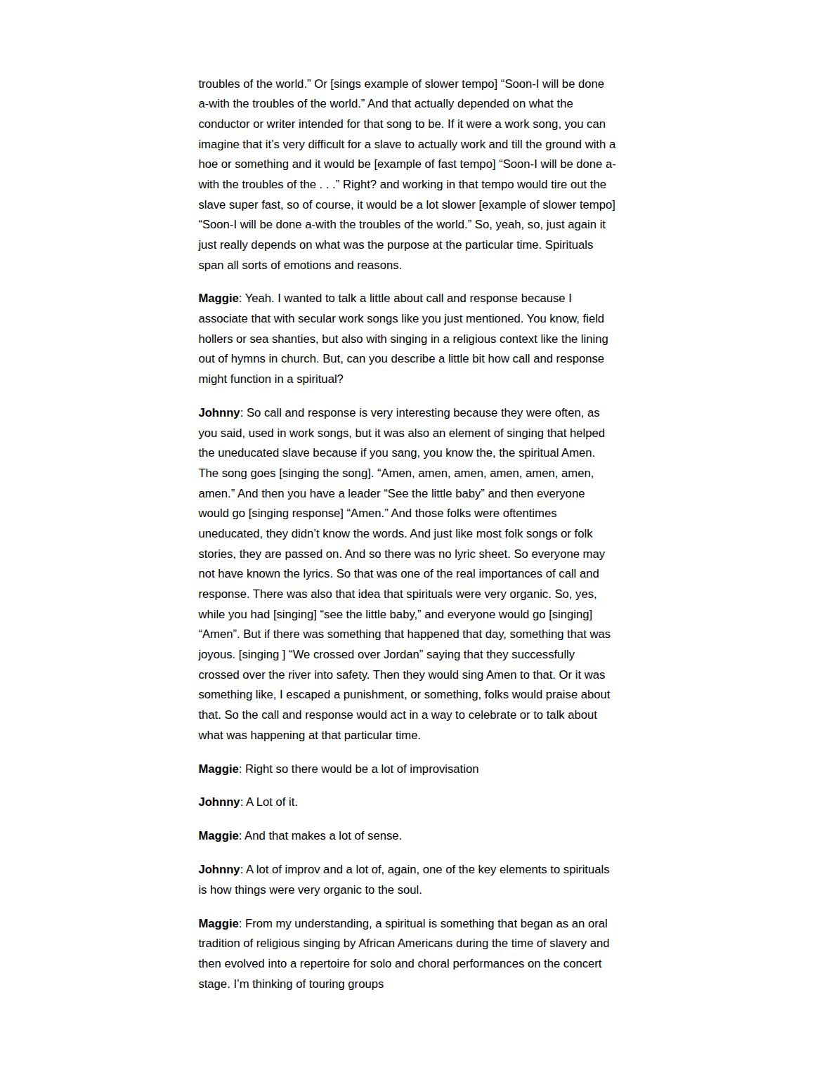troubles of the world.” Or [sings example of slower tempo] “Soon-I will be done a-with the troubles of the world.” And that actually depended on what the conductor or writer intended for that song to be. If it were a work song, you can imagine that it’s very difficult for a slave to actually work and till the ground with a hoe or something and it would be [example of fast tempo] “Soon-I will be done a-with the troubles of the . . .” Right? and working in that tempo would tire out the slave super fast, so of course, it would be a lot slower [example of slower tempo] “Soon-I will be done a-with the troubles of the world.” So, yeah, so, just again it just really depends on what was the purpose at the particular time. Spirituals span all sorts of emotions and reasons.
Maggie: Yeah. I wanted to talk a little about call and response because I associate that with secular work songs like you just mentioned. You know, field hollers or sea shanties, but also with singing in a religious context like the lining out of hymns in church. But, can you describe a little bit how call and response might function in a spiritual?
Johnny: So call and response is very interesting because they were often, as you said, used in work songs, but it was also an element of singing that helped the uneducated slave because if you sang, you know the, the spiritual Amen. The song goes [singing the song]. “Amen, amen, amen, amen, amen, amen, amen.” And then you have a leader “See the little baby” and then everyone would go [singing response] “Amen.” And those folks were oftentimes uneducated, they didn’t know the words. And just like most folk songs or folk stories, they are passed on. And so there was no lyric sheet. So everyone may not have known the lyrics. So that was one of the real importances of call and response. There was also that idea that spirituals were very organic. So, yes, while you had [singing] “see the little baby,” and everyone would go [singing] “Amen”. But if there was something that happened that day, something that was joyous. [singing ] “We crossed over Jordan” saying that they successfully crossed over the river into safety. Then they would sing Amen to that. Or it was something like, I escaped a punishment, or something, folks would praise about that. So the call and response would act in a way to celebrate or to talk about what was happening at that particular time.
Maggie: Right so there would be a lot of improvisation
Johnny: A Lot of it.
Maggie: And that makes a lot of sense.
Johnny: A lot of improv and a lot of, again, one of the key elements to spirituals is how things were very organic to the soul.
Maggie: From my understanding, a spiritual is something that began as an oral tradition of religious singing by African Americans during the time of slavery and then evolved into a repertoire for solo and choral performances on the concert stage. I’m thinking of touring groups